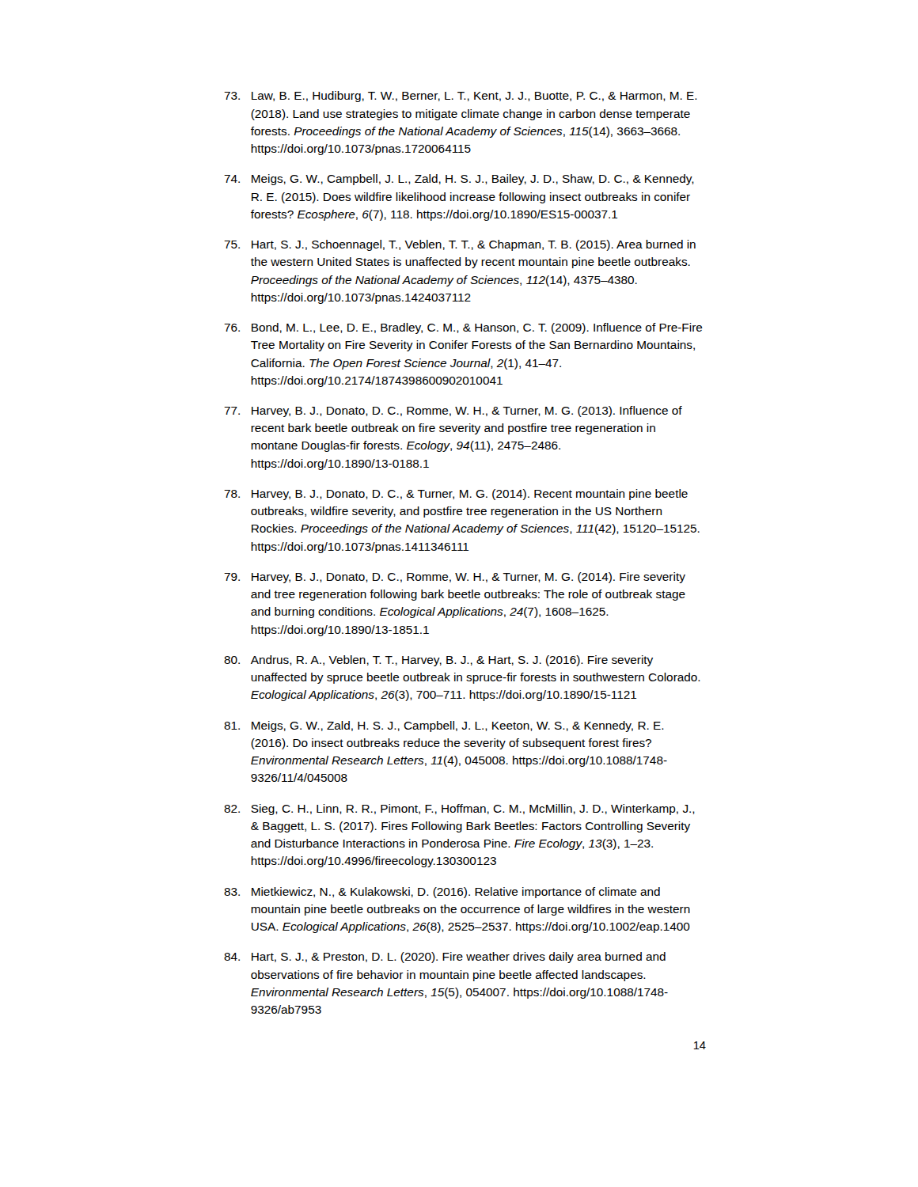Law, B. E., Hudiburg, T. W., Berner, L. T., Kent, J. J., Buotte, P. C., & Harmon, M. E. (2018). Land use strategies to mitigate climate change in carbon dense temperate forests. Proceedings of the National Academy of Sciences, 115(14), 3663–3668. https://doi.org/10.1073/pnas.1720064115
Meigs, G. W., Campbell, J. L., Zald, H. S. J., Bailey, J. D., Shaw, D. C., & Kennedy, R. E. (2015). Does wildfire likelihood increase following insect outbreaks in conifer forests? Ecosphere, 6(7), 118. https://doi.org/10.1890/ES15-00037.1
Hart, S. J., Schoennagel, T., Veblen, T. T., & Chapman, T. B. (2015). Area burned in the western United States is unaffected by recent mountain pine beetle outbreaks. Proceedings of the National Academy of Sciences, 112(14), 4375–4380. https://doi.org/10.1073/pnas.1424037112
Bond, M. L., Lee, D. E., Bradley, C. M., & Hanson, C. T. (2009). Influence of Pre-Fire Tree Mortality on Fire Severity in Conifer Forests of the San Bernardino Mountains, California. The Open Forest Science Journal, 2(1), 41–47. https://doi.org/10.2174/1874398600902010041
Harvey, B. J., Donato, D. C., Romme, W. H., & Turner, M. G. (2013). Influence of recent bark beetle outbreak on fire severity and postfire tree regeneration in montane Douglas-fir forests. Ecology, 94(11), 2475–2486. https://doi.org/10.1890/13-0188.1
Harvey, B. J., Donato, D. C., & Turner, M. G. (2014). Recent mountain pine beetle outbreaks, wildfire severity, and postfire tree regeneration in the US Northern Rockies. Proceedings of the National Academy of Sciences, 111(42), 15120–15125. https://doi.org/10.1073/pnas.1411346111
Harvey, B. J., Donato, D. C., Romme, W. H., & Turner, M. G. (2014). Fire severity and tree regeneration following bark beetle outbreaks: The role of outbreak stage and burning conditions. Ecological Applications, 24(7), 1608–1625. https://doi.org/10.1890/13-1851.1
Andrus, R. A., Veblen, T. T., Harvey, B. J., & Hart, S. J. (2016). Fire severity unaffected by spruce beetle outbreak in spruce-fir forests in southwestern Colorado. Ecological Applications, 26(3), 700–711. https://doi.org/10.1890/15-1121
Meigs, G. W., Zald, H. S. J., Campbell, J. L., Keeton, W. S., & Kennedy, R. E. (2016). Do insect outbreaks reduce the severity of subsequent forest fires? Environmental Research Letters, 11(4), 045008. https://doi.org/10.1088/1748-9326/11/4/045008
Sieg, C. H., Linn, R. R., Pimont, F., Hoffman, C. M., McMillin, J. D., Winterkamp, J., & Baggett, L. S. (2017). Fires Following Bark Beetles: Factors Controlling Severity and Disturbance Interactions in Ponderosa Pine. Fire Ecology, 13(3), 1–23. https://doi.org/10.4996/fireecology.130300123
Mietkiewicz, N., & Kulakowski, D. (2016). Relative importance of climate and mountain pine beetle outbreaks on the occurrence of large wildfires in the western USA. Ecological Applications, 26(8), 2525–2537. https://doi.org/10.1002/eap.1400
Hart, S. J., & Preston, D. L. (2020). Fire weather drives daily area burned and observations of fire behavior in mountain pine beetle affected landscapes. Environmental Research Letters, 15(5), 054007. https://doi.org/10.1088/1748-9326/ab7953
14